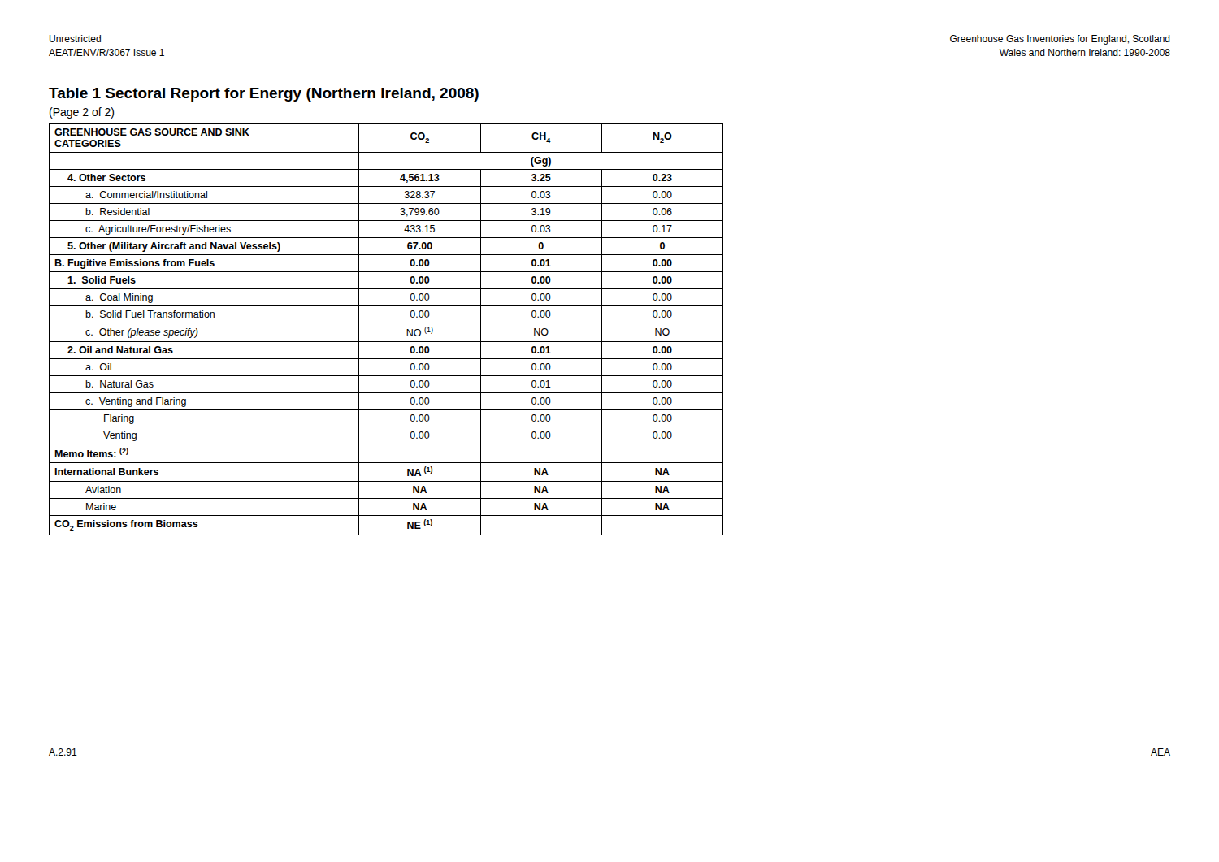Unrestricted
AEAT/ENV/R/3067 Issue 1
Greenhouse Gas Inventories for England, Scotland
Wales and Northern Ireland: 1990-2008
Table 1 Sectoral Report for Energy (Northern Ireland, 2008)
(Page 2 of 2)
| GREENHOUSE GAS SOURCE AND SINK CATEGORIES | CO 2 | CH 4 | N 2 O |
| --- | --- | --- | --- |
| | (Gg) |
| 4. Other Sectors | 4,561.13 | 3.25 | 0.23 |
| a. Commercial/Institutional | 328.37 | 0.03 | 0.00 |
| b. Residential | 3,799.60 | 3.19 | 0.06 |
| c. Agriculture/Forestry/Fisheries | 433.15 | 0.03 | 0.17 |
| 5. Other (Military Aircraft and Naval Vessels) | 67.00 | 0 | 0 |
| B. Fugitive Emissions from Fuels | 0.00 | 0.01 | 0.00 |
| 1. Solid Fuels | 0.00 | 0.00 | 0.00 |
| a. Coal Mining | 0.00 | 0.00 | 0.00 |
| b. Solid Fuel Transformation | 0.00 | 0.00 | 0.00 |
| c. Other (please specify) | NO (1) | NO | NO |
| 2. Oil and Natural Gas | 0.00 | 0.01 | 0.00 |
| a. Oil | 0.00 | 0.00 | 0.00 |
| b. Natural Gas | 0.00 | 0.01 | 0.00 |
| c. Venting and Flaring | 0.00 | 0.00 | 0.00 |
| Flaring | 0.00 | 0.00 | 0.00 |
| Venting | 0.00 | 0.00 | 0.00 |
| Memo Items: (2) | | | |
| International Bunkers | NA (1) | NA | NA |
| Aviation | NA | NA | NA |
| Marine | NA | NA | NA |
| CO 2 Emissions from Biomass | NE (1) | | |
A.2.91
AEA